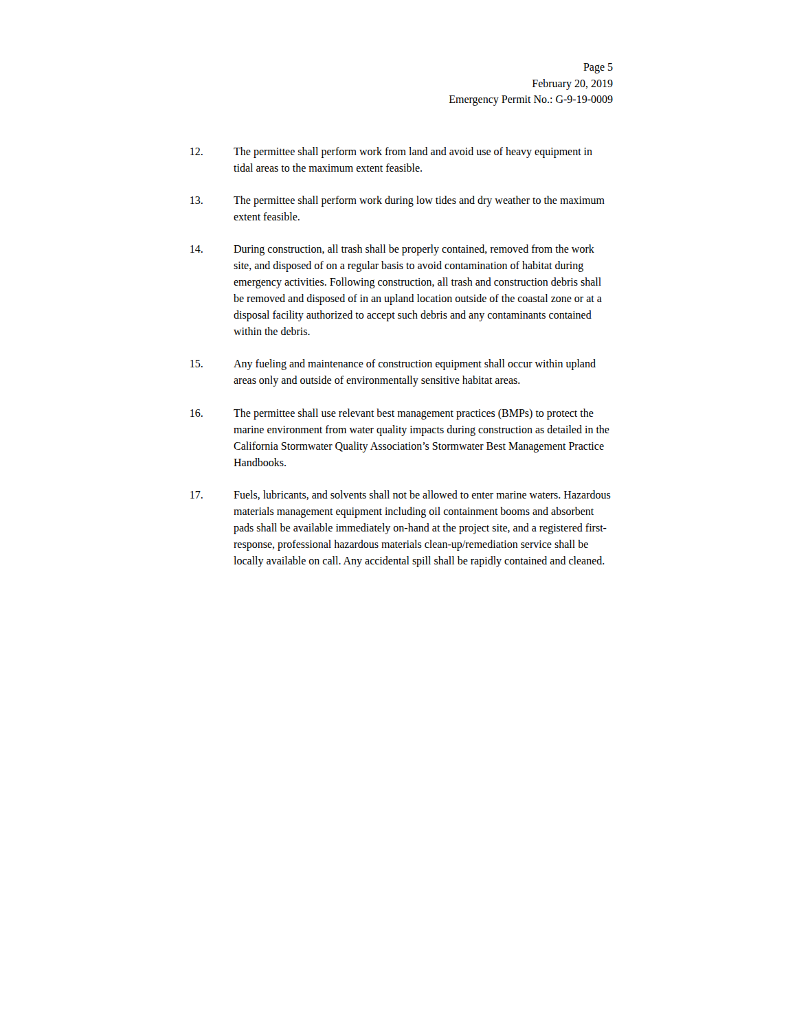Page 5
February 20, 2019
Emergency Permit No.: G-9-19-0009
12. The permittee shall perform work from land and avoid use of heavy equipment in tidal areas to the maximum extent feasible.
13. The permittee shall perform work during low tides and dry weather to the maximum extent feasible.
14. During construction, all trash shall be properly contained, removed from the work site, and disposed of on a regular basis to avoid contamination of habitat during emergency activities. Following construction, all trash and construction debris shall be removed and disposed of in an upland location outside of the coastal zone or at a disposal facility authorized to accept such debris and any contaminants contained within the debris.
15. Any fueling and maintenance of construction equipment shall occur within upland areas only and outside of environmentally sensitive habitat areas.
16. The permittee shall use relevant best management practices (BMPs) to protect the marine environment from water quality impacts during construction as detailed in the California Stormwater Quality Association’s Stormwater Best Management Practice Handbooks.
17. Fuels, lubricants, and solvents shall not be allowed to enter marine waters. Hazardous materials management equipment including oil containment booms and absorbent pads shall be available immediately on-hand at the project site, and a registered first-response, professional hazardous materials clean-up/remediation service shall be locally available on call. Any accidental spill shall be rapidly contained and cleaned.